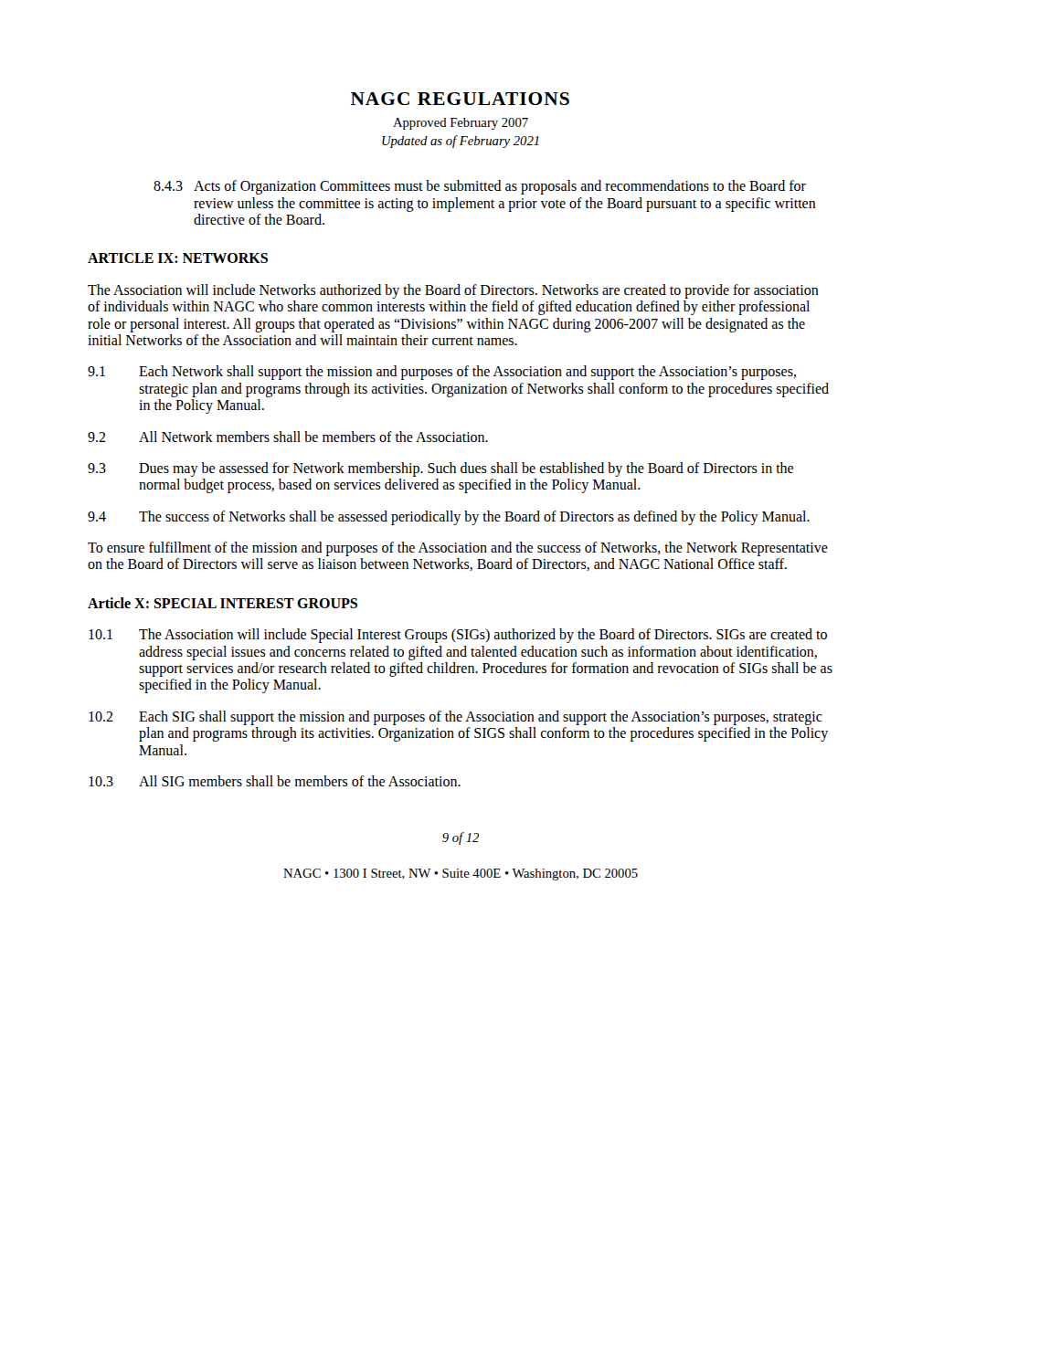NAGC REGULATIONS
Approved February 2007
Updated as of February 2021
8.4.3
Acts of Organization Committees must be submitted as proposals and recommendations to the Board for review unless the committee is acting to implement a prior vote of the Board pursuant to a specific written directive of the Board.
ARTICLE IX: NETWORKS
The Association will include Networks authorized by the Board of Directors. Networks are created to provide for association of individuals within NAGC who share common interests within the field of gifted education defined by either professional role or personal interest. All groups that operated as “Divisions” within NAGC during 2006-2007 will be designated as the initial Networks of the Association and will maintain their current names.
9.1
Each Network shall support the mission and purposes of the Association and support the Association’s purposes, strategic plan and programs through its activities. Organization of Networks shall conform to the procedures specified in the Policy Manual.
9.2
All Network members shall be members of the Association.
9.3
Dues may be assessed for Network membership. Such dues shall be established by the Board of Directors in the normal budget process, based on services delivered as specified in the Policy Manual.
9.4
The success of Networks shall be assessed periodically by the Board of Directors as defined by the Policy Manual.
To ensure fulfillment of the mission and purposes of the Association and the success of Networks, the Network Representative on the Board of Directors will serve as liaison between Networks, Board of Directors, and NAGC National Office staff.
Article X: SPECIAL INTEREST GROUPS
10.1
The Association will include Special Interest Groups (SIGs) authorized by the Board of Directors. SIGs are created to address special issues and concerns related to gifted and talented education such as information about identification, support services and/or research related to gifted children. Procedures for formation and revocation of SIGs shall be as specified in the Policy Manual.
10.2
Each SIG shall support the mission and purposes of the Association and support the Association’s purposes, strategic plan and programs through its activities. Organization of SIGS shall conform to the procedures specified in the Policy Manual.
10.3
All SIG members shall be members of the Association.
9 of 12
NAGC • 1300 I Street, NW • Suite 400E • Washington, DC 20005